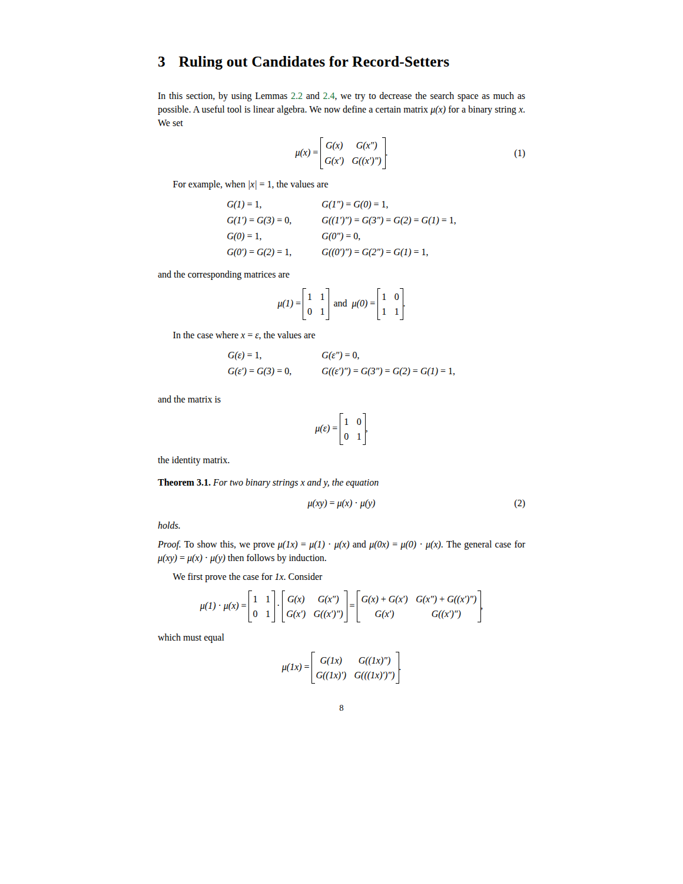3 Ruling out Candidates for Record-Setters
In this section, by using Lemmas 2.2 and 2.4, we try to decrease the search space as much as possible. A useful tool is linear algebra. We now define a certain matrix μ(x) for a binary string x. We set
μ(x) = G(x) G(x″) G(x′) G((x′)″) . (1)
For example, when |x| = 1, the values are
| G(1) = 1, | G(1″) = G(0) = 1, |
| G(1′) = G(3) = 0, | G((1′)″) = G(3″) = G(2) = G(1) = 1, |
| G(0) = 1, | G(0″) = 0, |
| G(0′) = G(2) = 1, | G((0′)″) = G(2″) = G(1) = 1, |
and the corresponding matrices are
μ(1) = 11 01 and μ(0) = 10 11 .
In the case where x = ε, the values are
| G(ε) = 1, | G(ε″) = 0, |
| G(ε′) = G(3) = 0, | G((ε′)″) = G(3″) = G(2) = G(1) = 1, |
and the matrix is
μ(ε) = 10 01 ,
the identity matrix.
Theorem 3.1. For two binary strings x and y, the equation
μ(xy) = μ(x) · μ(y) (2)
holds.
Proof. To show this, we prove μ(1x) = μ(1) · μ(x) and μ(0x) = μ(0) · μ(x). The general case for μ(xy) = μ(x) · μ(y) then follows by induction.
We first prove the case for 1x. Consider
μ(1) · μ(x) = 11 01 · G(x) G(x″) G(x′) G((x′)″) = G(x) + G(x′) G(x″) + G((x′)″) G(x′) G((x′)″) ,
which must equal
μ(1x) = G(1x) G((1x)″) G((1x)′) G(((1x)′)″) .
8